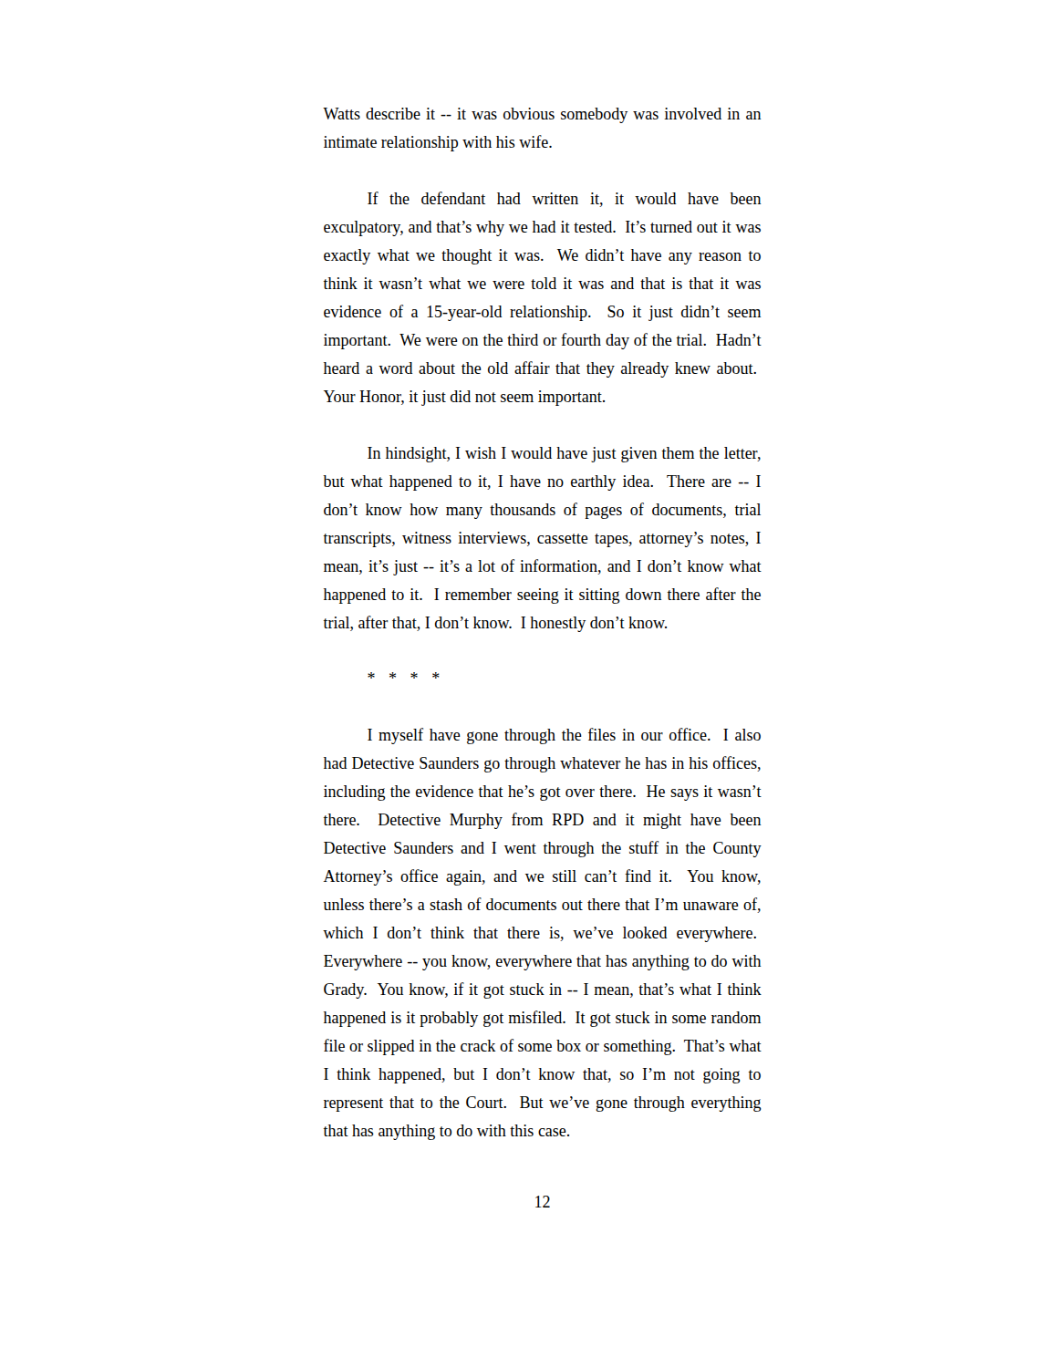Watts describe it -- it was obvious somebody was involved in an intimate relationship with his wife.
If the defendant had written it, it would have been exculpatory, and that’s why we had it tested. It’s turned out it was exactly what we thought it was. We didn’t have any reason to think it wasn’t what we were told it was and that is that it was evidence of a 15-year-old relationship. So it just didn’t seem important. We were on the third or fourth day of the trial. Hadn’t heard a word about the old affair that they already knew about. Your Honor, it just did not seem important.
In hindsight, I wish I would have just given them the letter, but what happened to it, I have no earthly idea. There are -- I don’t know how many thousands of pages of documents, trial transcripts, witness interviews, cassette tapes, attorney’s notes, I mean, it’s just -- it’s a lot of information, and I don’t know what happened to it. I remember seeing it sitting down there after the trial, after that, I don’t know. I honestly don’t know.
* * * *
I myself have gone through the files in our office. I also had Detective Saunders go through whatever he has in his offices, including the evidence that he’s got over there. He says it wasn’t there. Detective Murphy from RPD and it might have been Detective Saunders and I went through the stuff in the County Attorney’s office again, and we still can’t find it. You know, unless there’s a stash of documents out there that I’m unaware of, which I don’t think that there is, we’ve looked everywhere. Everywhere -- you know, everywhere that has anything to do with Grady. You know, if it got stuck in -- I mean, that’s what I think happened is it probably got misfiled. It got stuck in some random file or slipped in the crack of some box or something. That’s what I think happened, but I don’t know that, so I’m not going to represent that to the Court. But we’ve gone through everything that has anything to do with this case.
12